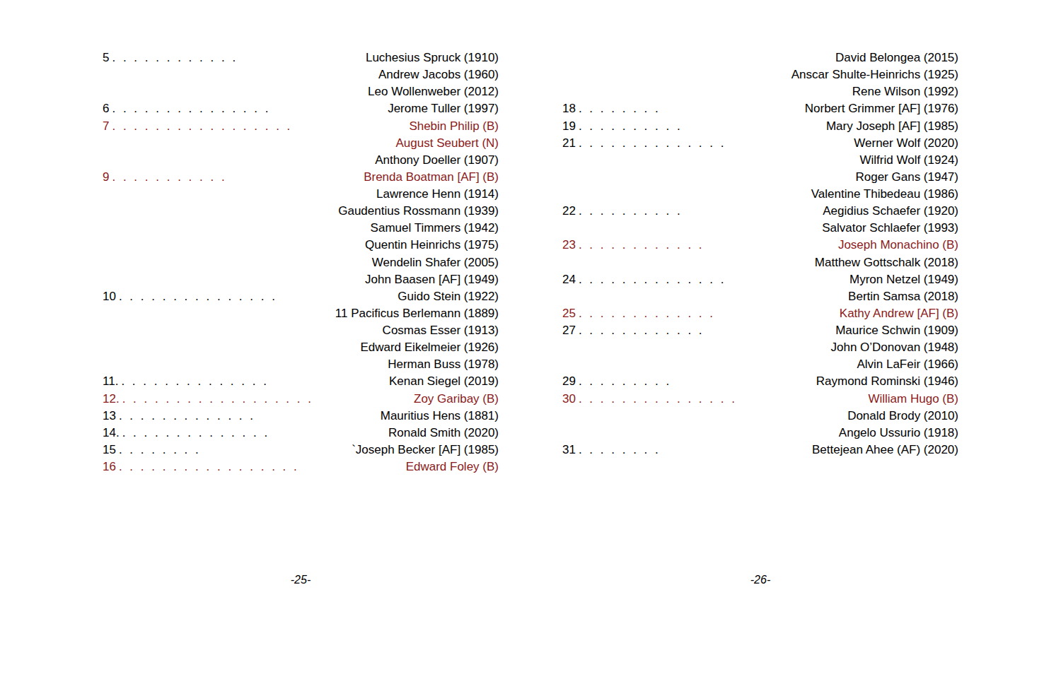5 . . . . . . . . . . . . Luchesius Spruck (1910)
Andrew Jacobs (1960)
Leo Wollenweber (2012)
6 . . . . . . . . . . . . . . . Jerome Tuller (1997)
7 . . . . . . . . . . . . . . . . . Shebin Philip (B)
August Seubert (N)
Anthony Doeller (1907)
9 . . . . . . . . . . . Brenda Boatman [AF] (B)
Lawrence Henn (1914)
Gaudentius Rossmann (1939)
Samuel Timmers (1942)
Quentin Heinrichs (1975)
Wendelin Shafer (2005)
John Baasen [AF] (1949)
10 . . . . . . . . . . . . . . . Guido Stein (1922)
11 Pacificus Berlemann (1889)
Cosmas Esser (1913)
Edward Eikelmeier (1926)
Herman Buss (1978)
11. . . . . . . . . . . . . . . Kenan Siegel (2019)
12. . . . . . . . . . . . . . . . . . . Zoy Garibay (B)
13 . . . . . . . . . . . . . Mauritius Hens (1881)
14. . . . . . . . . . . . . . . Ronald Smith (2020)
15 . . . . . . . . `Joseph Becker [AF] (1985)
16 . . . . . . . . . . . . . . . . . Edward Foley (B)
-25-
David Belongea (2015)
Anscar Shulte-Heinrichs (1925)
Rene Wilson (1992)
18 . . . . . . . . Norbert Grimmer [AF] (1976)
19 . . . . . . . . . . Mary Joseph [AF] (1985)
21 . . . . . . . . . . . . . . Werner Wolf (2020)
Wilfrid Wolf (1924)
Roger Gans (1947)
Valentine Thibedeau (1986)
22 . . . . . . . . . . Aegidius Schaefer (1920)
Salvator Schlaefer (1993)
23 . . . . . . . . . . . . Joseph Monachino (B)
Matthew Gottschalk (2018)
24 . . . . . . . . . . . . . . Myron Netzel (1949)
Bertin Samsa (2018)
25 . . . . . . . . . . . . . Kathy Andrew [AF] (B)
27 . . . . . . . . . . . . Maurice Schwin (1909)
John O’Donovan (1948)
Alvin LaFeir (1966)
29 . . . . . . . . . Raymond Rominski (1946)
30 . . . . . . . . . . . . . . . William Hugo (B)
Donald Brody (2010)
Angelo Ussurio (1918)
31 . . . . . . . . Bettejean Ahee (AF) (2020)
-26-